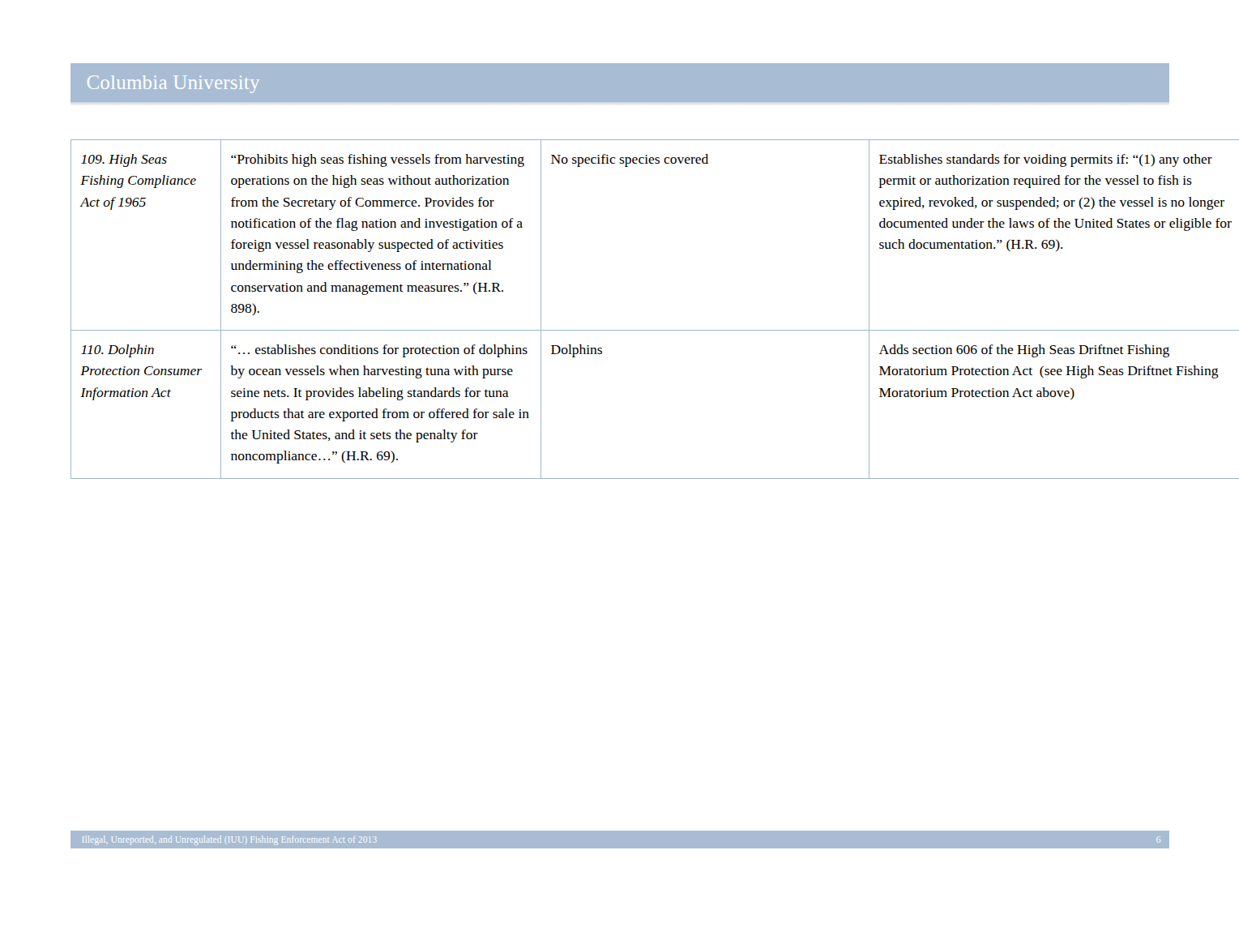Columbia University
| 109. High Seas Fishing Compliance Act of 1965 | “Prohibits high seas fishing vessels from harvesting operations on the high seas without authorization from the Secretary of Commerce. Provides for notification of the flag nation and investigation of a foreign vessel reasonably suspected of activities undermining the effectiveness of international conservation and management measures.” (H.R. 898). | No specific species covered | Establishes standards for voiding permits if: “(1) any other permit or authorization required for the vessel to fish is expired, revoked, or suspended; or (2) the vessel is no longer documented under the laws of the United States or eligible for such documentation.” (H.R. 69). |
| 110. Dolphin Protection Consumer Information Act | “… establishes conditions for protection of dolphins by ocean vessels when harvesting tuna with purse seine nets. It provides labeling standards for tuna products that are exported from or offered for sale in the United States, and it sets the penalty for noncompliance…” (H.R. 69). | Dolphins | Adds section 606 of the High Seas Driftnet Fishing Moratorium Protection Act (see High Seas Driftnet Fishing Moratorium Protection Act above) |
Illegal, Unreported, and Unregulated (IUU) Fishing Enforcement Act of 2013
6